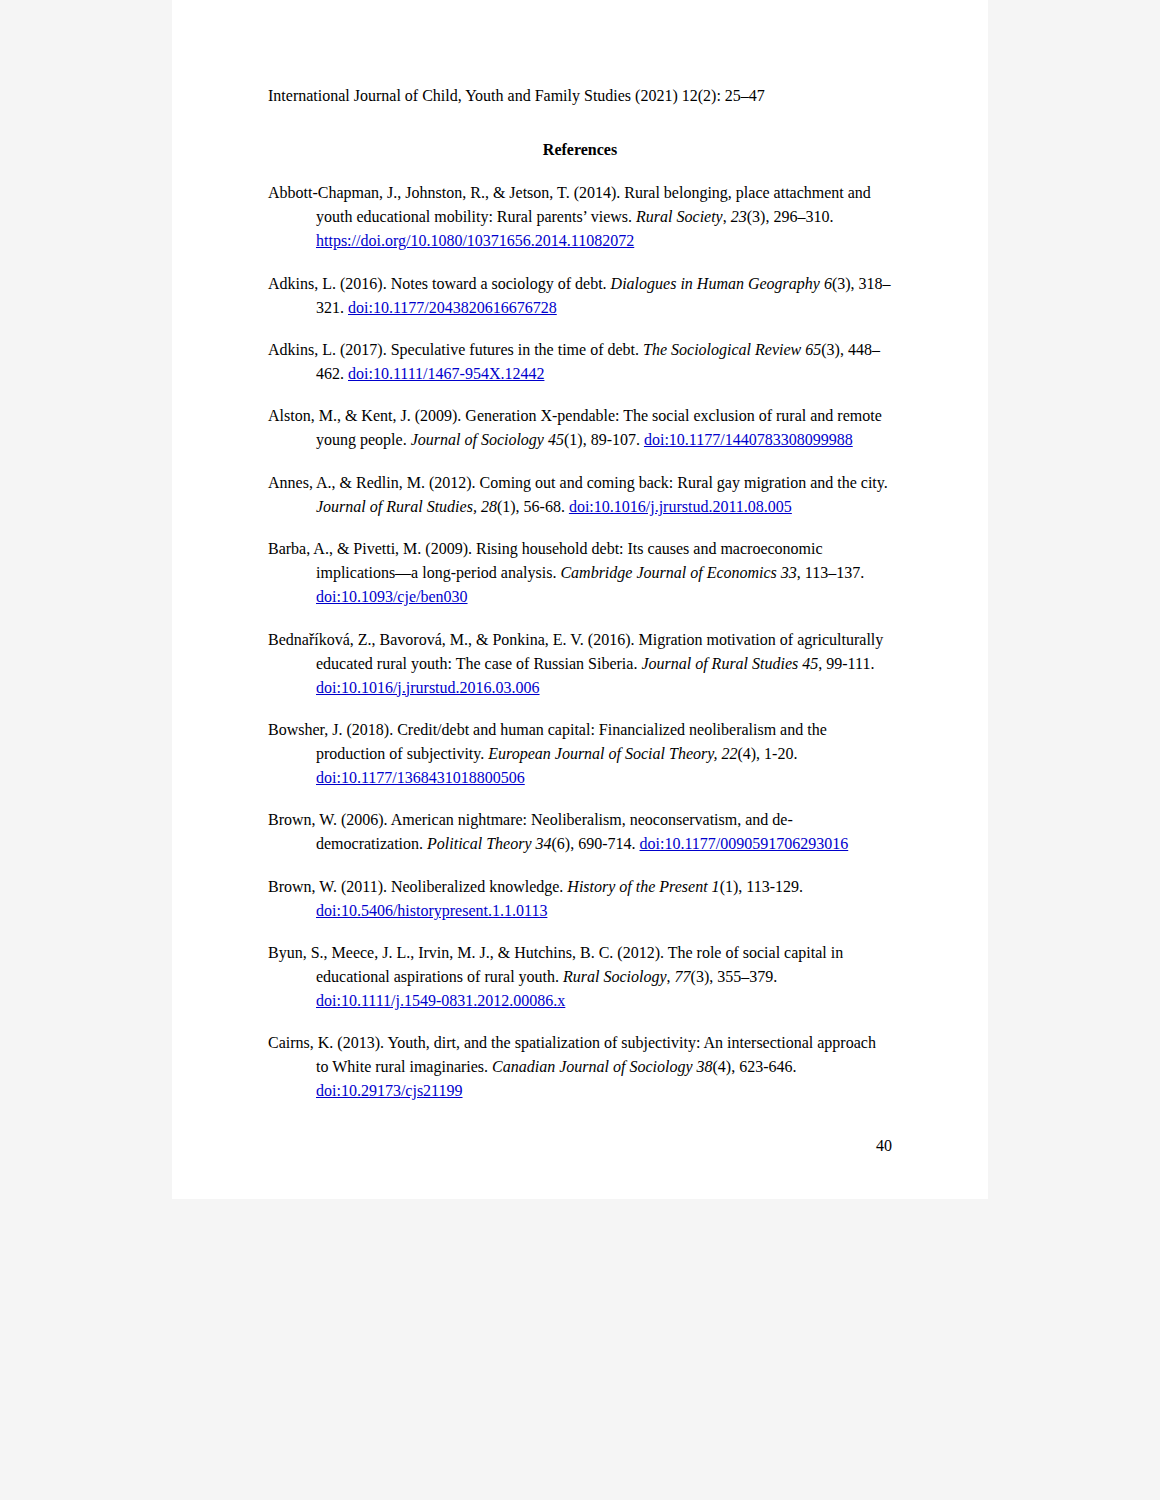International Journal of Child, Youth and Family Studies (2021) 12(2): 25–47
References
Abbott-Chapman, J., Johnston, R., & Jetson, T. (2014). Rural belonging, place attachment and youth educational mobility: Rural parents’ views. Rural Society, 23(3), 296–310. https://doi.org/10.1080/10371656.2014.11082072
Adkins, L. (2016). Notes toward a sociology of debt. Dialogues in Human Geography 6(3), 318–321. doi:10.1177/2043820616676728
Adkins, L. (2017). Speculative futures in the time of debt. The Sociological Review 65(3), 448–462. doi:10.1111/1467-954X.12442
Alston, M., & Kent, J. (2009). Generation X-pendable: The social exclusion of rural and remote young people. Journal of Sociology 45(1), 89-107. doi:10.1177/1440783308099988
Annes, A., & Redlin, M. (2012). Coming out and coming back: Rural gay migration and the city. Journal of Rural Studies, 28(1), 56-68. doi:10.1016/j.jrurstud.2011.08.005
Barba, A., & Pivetti, M. (2009). Rising household debt: Its causes and macroeconomic implications—a long-period analysis. Cambridge Journal of Economics 33, 113–137. doi:10.1093/cje/ben030
Bednaříková, Z., Bavorová, M., & Ponkina, E. V. (2016). Migration motivation of agriculturally educated rural youth: The case of Russian Siberia. Journal of Rural Studies 45, 99-111. doi:10.1016/j.jrurstud.2016.03.006
Bowsher, J. (2018). Credit/debt and human capital: Financialized neoliberalism and the production of subjectivity. European Journal of Social Theory, 22(4), 1-20. doi:10.1177/1368431018800506
Brown, W. (2006). American nightmare: Neoliberalism, neoconservatism, and de-democratization. Political Theory 34(6), 690-714. doi:10.1177/0090591706293016
Brown, W. (2011). Neoliberalized knowledge. History of the Present 1(1), 113-129. doi:10.5406/historypresent.1.1.0113
Byun, S., Meece, J. L., Irvin, M. J., & Hutchins, B. C. (2012). The role of social capital in educational aspirations of rural youth. Rural Sociology, 77(3), 355–379. doi:10.1111/j.1549-0831.2012.00086.x
Cairns, K. (2013). Youth, dirt, and the spatialization of subjectivity: An intersectional approach to White rural imaginaries. Canadian Journal of Sociology 38(4), 623-646. doi:10.29173/cjs21199
40